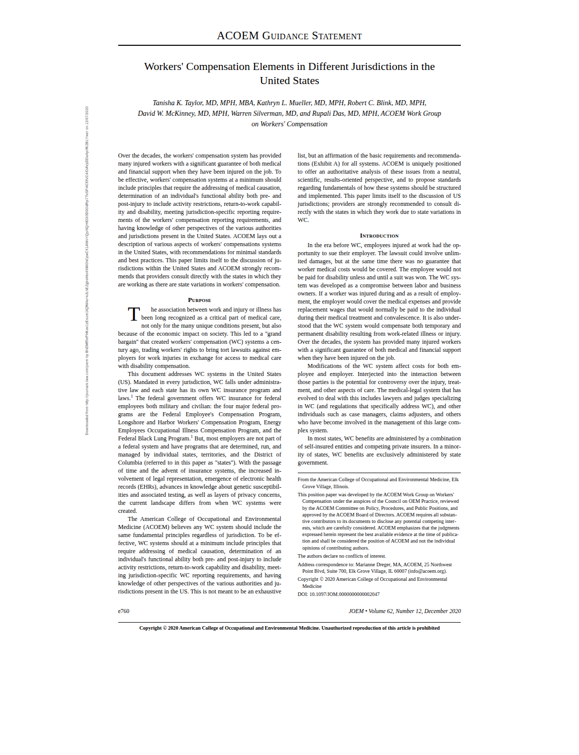Downloaded from http://journals.lww.com/joem by BhDMf5ePHKav1zEoum1tQfN4a+kJLhEZgbsIHo4XMi0hCywCX1AWnYQp/IlQrHD3i3D0OdRyi7TvSFl4Cf3VC4/OAVpDDa4yi/fK2B1Ywer on 12/07/2020
ACOEM Guidance Statement
Workers' Compensation Elements in Different Jurisdictions in the
United States
Tanisha K. Taylor, MD, MPH, MBA, Kathryn L. Mueller, MD, MPH, Robert C. Blink, MD, MPH,
David W. McKinney, MD, MPH, Warren Silverman, MD, and Rupali Das, MD, MPH, ACOEM Work Group
on Workers' Compensation
Over the decades, the workers' compensation system has provided many injured workers with a significant guarantee of both medical and financial support when they have been injured on the job. To be effective, workers' compensation systems at a minimum should include principles that require the addressing of medical causation, determination of an individual's functional ability both pre- and post-injury to include activity restrictions, return-to-work capability and disability, meeting jurisdiction-specific reporting requirements of the workers' compensation reporting requirements, and having knowledge of other perspectives of the various authorities and jurisdictions present in the United States. ACOEM lays out a description of various aspects of workers' compensations systems in the United States, with recommendations for minimal standards and best practices. This paper limits itself to the discussion of jurisdictions within the United States and ACOEM strongly recommends that providers consult directly with the states in which they are working as there are state variations in workers' compensation.
Purpose
The association between work and injury or illness has been long recognized as a critical part of medical care, not only for the many unique conditions present, but also because of the economic impact on society. This led to a ''grand bargain'' that created workers' compensation (WC) systems a century ago, trading workers' rights to bring tort lawsuits against employers for work injuries in exchange for access to medical care with disability compensation.
This document addresses WC systems in the United States (US). Mandated in every jurisdiction, WC falls under administrative law and each state has its own WC insurance program and laws.1 The federal government offers WC insurance for federal employees both military and civilian: the four major federal programs are the Federal Employee's Compensation Program, Longshore and Harbor Workers' Compensation Program, Energy Employees Occupational Illness Compensation Program, and the Federal Black Lung Program.1 But, most employers are not part of a federal system and have programs that are determined, run, and managed by individual states, territories, and the District of Columbia (referred to in this paper as ''states''). With the passage of time and the advent of insurance systems, the increased involvement of legal representation, emergence of electronic health records (EHRs), advances in knowledge about genetic susceptibilities and associated testing, as well as layers of privacy concerns, the current landscape differs from when WC systems were created.
The American College of Occupational and Environmental Medicine (ACOEM) believes any WC system should include the same fundamental principles regardless of jurisdiction. To be effective, WC systems should at a minimum include principles that require addressing of medical causation, determination of an individual's functional ability both pre- and post-injury to include activity restrictions, return-to-work capability and disability, meeting jurisdiction-specific WC reporting requirements, and having knowledge of other perspectives of the various authorities and jurisdictions present in the US. This is not meant to be an exhaustive list, but an affirmation of the basic requirements and recommendations (Exhibit A) for all systems. ACOEM is uniquely positioned to offer an authoritative analysis of these issues from a neutral, scientific, results-oriented perspective, and to propose standards regarding fundamentals of how these systems should be structured and implemented. This paper limits itself to the discussion of US jurisdictions; providers are strongly recommended to consult directly with the states in which they work due to state variations in WC.
Introduction
In the era before WC, employees injured at work had the opportunity to sue their employer. The lawsuit could involve unlimited damages, but at the same time there was no guarantee that worker medical costs would be covered. The employee would not be paid for disability unless and until a suit was won. The WC system was developed as a compromise between labor and business owners. If a worker was injured during and as a result of employment, the employer would cover the medical expenses and provide replacement wages that would normally be paid to the individual during their medical treatment and convalescence. It is also understood that the WC system would compensate both temporary and permanent disability resulting from work-related illness or injury. Over the decades, the system has provided many injured workers with a significant guarantee of both medical and financial support when they have been injured on the job.
Modifications of the WC system affect costs for both employee and employer. Interjected into the interaction between those parties is the potential for controversy over the injury, treatment, and other aspects of care. The medical-legal system that has evolved to deal with this includes lawyers and judges specializing in WC (and regulations that specifically address WC), and other individuals such as case managers, claims adjusters, and others who have become involved in the management of this large complex system.
In most states, WC benefits are administered by a combination of self-insured entities and competing private insurers. In a minority of states, WC benefits are exclusively administered by state government.
From the American College of Occupational and Environmental Medicine, Elk Grove Village, Illinois.
This position paper was developed by the ACOEM Work Group on Workers' Compensation under the auspices of the Council on OEM Practice, reviewed by the ACOEM Committee on Policy, Procedures, and Public Positions, and approved by the ACOEM Board of Directors. ACOEM requires all substantive contributors to its documents to disclose any potential competing interests, which are carefully considered. ACOEM emphasizes that the judgments expressed herein represent the best available evidence at the time of publication and shall be considered the position of ACOEM and not the individual opinions of contributing authors.
The authors declare no conflicts of interest.
Address correspondence to: Marianne Dreger, MA, ACOEM, 25 Northwest Point Blvd, Suite 700, Elk Grove Village, IL 60007 (info@acoem.org).
Copyright © 2020 American College of Occupational and Environmental Medicine
DOI: 10.1097/JOM.0000000000002047
e760 JOEM • Volume 62, Number 12, December 2020
Copyright © 2020 American College of Occupational and Environmental Medicine. Unauthorized reproduction of this article is prohibited